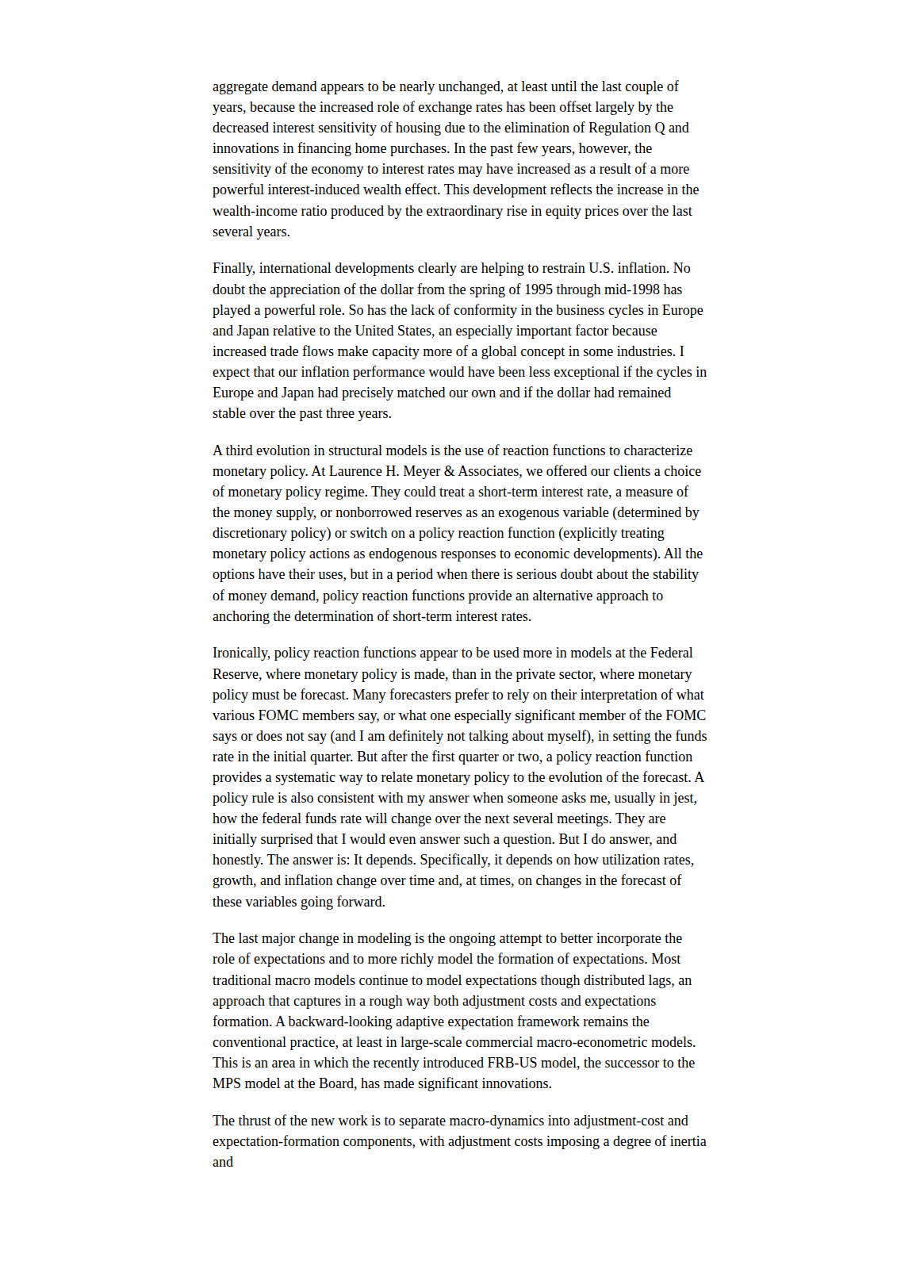aggregate demand appears to be nearly unchanged, at least until the last couple of years, because the increased role of exchange rates has been offset largely by the decreased interest sensitivity of housing due to the elimination of Regulation Q and innovations in financing home purchases. In the past few years, however, the sensitivity of the economy to interest rates may have increased as a result of a more powerful interest-induced wealth effect. This development reflects the increase in the wealth-income ratio produced by the extraordinary rise in equity prices over the last several years.
Finally, international developments clearly are helping to restrain U.S. inflation. No doubt the appreciation of the dollar from the spring of 1995 through mid-1998 has played a powerful role. So has the lack of conformity in the business cycles in Europe and Japan relative to the United States, an especially important factor because increased trade flows make capacity more of a global concept in some industries. I expect that our inflation performance would have been less exceptional if the cycles in Europe and Japan had precisely matched our own and if the dollar had remained stable over the past three years.
A third evolution in structural models is the use of reaction functions to characterize monetary policy. At Laurence H. Meyer & Associates, we offered our clients a choice of monetary policy regime. They could treat a short-term interest rate, a measure of the money supply, or nonborrowed reserves as an exogenous variable (determined by discretionary policy) or switch on a policy reaction function (explicitly treating monetary policy actions as endogenous responses to economic developments). All the options have their uses, but in a period when there is serious doubt about the stability of money demand, policy reaction functions provide an alternative approach to anchoring the determination of short-term interest rates.
Ironically, policy reaction functions appear to be used more in models at the Federal Reserve, where monetary policy is made, than in the private sector, where monetary policy must be forecast. Many forecasters prefer to rely on their interpretation of what various FOMC members say, or what one especially significant member of the FOMC says or does not say (and I am definitely not talking about myself), in setting the funds rate in the initial quarter. But after the first quarter or two, a policy reaction function provides a systematic way to relate monetary policy to the evolution of the forecast. A policy rule is also consistent with my answer when someone asks me, usually in jest, how the federal funds rate will change over the next several meetings. They are initially surprised that I would even answer such a question. But I do answer, and honestly. The answer is: It depends. Specifically, it depends on how utilization rates, growth, and inflation change over time and, at times, on changes in the forecast of these variables going forward.
The last major change in modeling is the ongoing attempt to better incorporate the role of expectations and to more richly model the formation of expectations. Most traditional macro models continue to model expectations though distributed lags, an approach that captures in a rough way both adjustment costs and expectations formation. A backward-looking adaptive expectation framework remains the conventional practice, at least in large-scale commercial macro-econometric models. This is an area in which the recently introduced FRB-US model, the successor to the MPS model at the Board, has made significant innovations.
The thrust of the new work is to separate macro-dynamics into adjustment-cost and expectation-formation components, with adjustment costs imposing a degree of inertia and